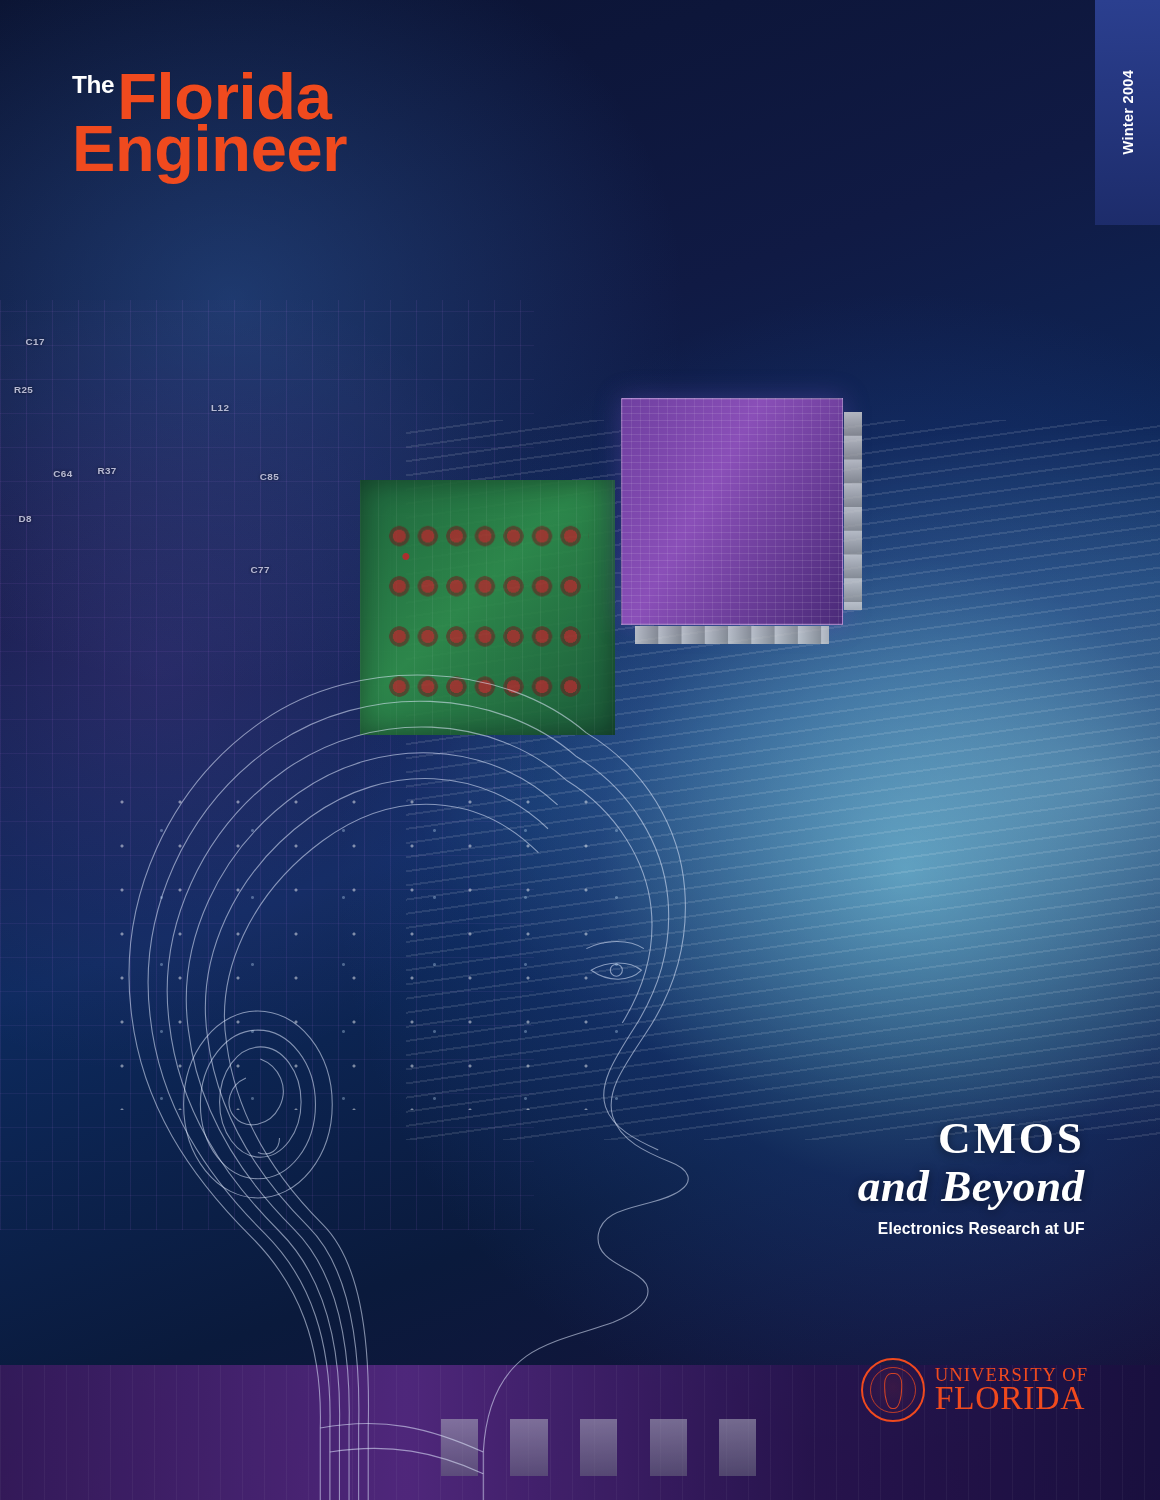Winter 2004
The Florida Engineer
C17 R25 L12 C64 R37 C85 C77 D8
CMOS
and Beyond
Electronics Research at UF
UNIVERSITY OF FLORIDA